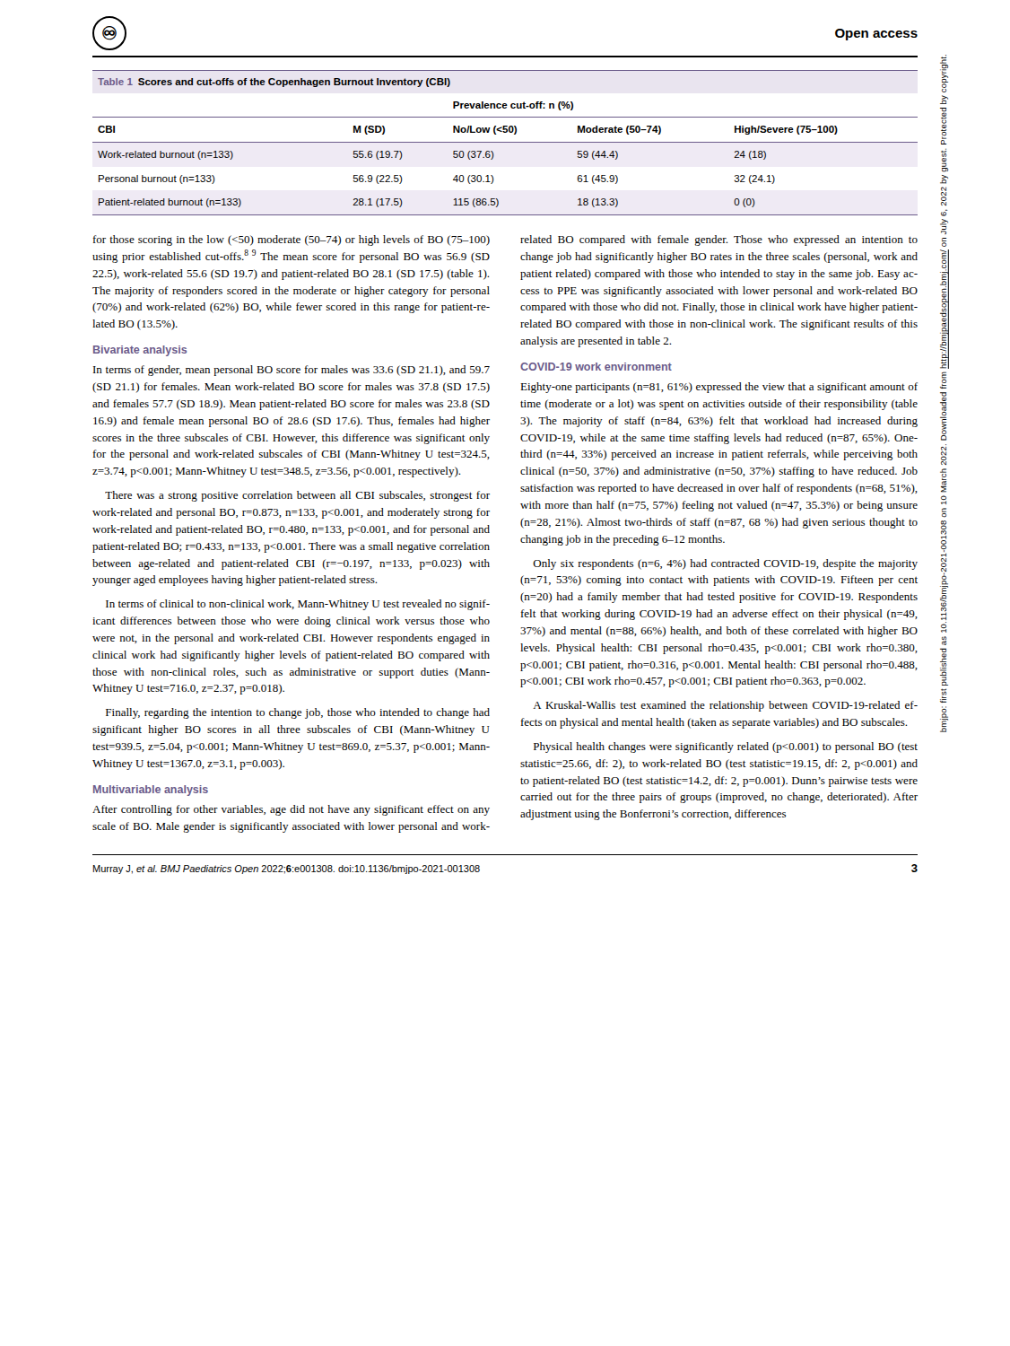bmjpo: first published as 10.1136/bmjpo-2021-001308 on 10 March 2022. Downloaded from http://bmjpaedsopen.bmj.com/ on July 6, 2022 by guest. Protected by copyright.
♾
Open access
Table 1 Scores and cut-offs of the Copenhagen Burnout Inventory (CBI)
| | | Prevalence cut-off: n (%) |
| --- | --- | --- |
| CBI | M (SD) | No/Low (<50) | Moderate (50–74) | High/Severe (75–100) |
| Work-related burnout (n=133) | 55.6 (19.7) | 50 (37.6) | 59 (44.4) | 24 (18) |
| Personal burnout (n=133) | 56.9 (22.5) | 40 (30.1) | 61 (45.9) | 32 (24.1) |
| Patient-related burnout (n=133) | 28.1 (17.5) | 115 (86.5) | 18 (13.3) | 0 (0) |
for those scoring in the low (<50) moderate (50–74) or high levels of BO (75–100) using prior established cut-offs.8 9 The mean score for personal BO was 56.9 (SD 22.5), work-related 55.6 (SD 19.7) and patient-related BO 28.1 (SD 17.5) (table 1). The majority of responders scored in the moderate or higher category for personal (70%) and work-related (62%) BO, while fewer scored in this range for patient-related BO (13.5%).
Bivariate analysis
In terms of gender, mean personal BO score for males was 33.6 (SD 21.1), and 59.7 (SD 21.1) for females. Mean work-related BO score for males was 37.8 (SD 17.5) and females 57.7 (SD 18.9). Mean patient-related BO score for males was 23.8 (SD 16.9) and female mean personal BO of 28.6 (SD 17.6). Thus, females had higher scores in the three subscales of CBI. However, this difference was significant only for the personal and work-related subscales of CBI (Mann-Whitney U test=324.5, z=3.74, p<0.001; Mann-Whitney U test=348.5, z=3.56, p<0.001, respectively).
There was a strong positive correlation between all CBI subscales, strongest for work-related and personal BO, r=0.873, n=133, p<0.001, and moderately strong for work-related and patient-related BO, r=0.480, n=133, p<0.001, and for personal and patient-related BO; r=0.433, n=133, p<0.001. There was a small negative correlation between age-related and patient-related CBI (r=−0.197, n=133, p=0.023) with younger aged employees having higher patient-related stress.
In terms of clinical to non-clinical work, Mann-Whitney U test revealed no significant differences between those who were doing clinical work versus those who were not, in the personal and work-related CBI. However respondents engaged in clinical work had significantly higher levels of patient-related BO compared with those with non-clinical roles, such as administrative or support duties (Mann-Whitney U test=716.0, z=2.37, p=0.018).
Finally, regarding the intention to change job, those who intended to change had significant higher BO scores in all three subscales of CBI (Mann-Whitney U test=939.5, z=5.04, p<0.001; Mann-Whitney U test=869.0, z=5.37, p<0.001; Mann-Whitney U test=1367.0, z=3.1, p=0.003).
Multivariable analysis
After controlling for other variables, age did not have any significant effect on any scale of BO. Male gender is significantly associated with lower personal and work-related BO compared with female gender. Those who expressed an intention to change job had significantly higher BO rates in the three scales (personal, work and patient related) compared with those who intended to stay in the same job. Easy access to PPE was significantly associated with lower personal and work-related BO compared with those who did not. Finally, those in clinical work have higher patient-related BO compared with those in non-clinical work. The significant results of this analysis are presented in table 2.
COVID-19 work environment
Eighty-one participants (n=81, 61%) expressed the view that a significant amount of time (moderate or a lot) was spent on activities outside of their responsibility (table 3). The majority of staff (n=84, 63%) felt that workload had increased during COVID-19, while at the same time staffing levels had reduced (n=87, 65%). One-third (n=44, 33%) perceived an increase in patient referrals, while perceiving both clinical (n=50, 37%) and administrative (n=50, 37%) staffing to have reduced. Job satisfaction was reported to have decreased in over half of respondents (n=68, 51%), with more than half (n=75, 57%) feeling not valued (n=47, 35.3%) or being unsure (n=28, 21%). Almost two-thirds of staff (n=87, 68 %) had given serious thought to changing job in the preceding 6–12 months.
Only six respondents (n=6, 4%) had contracted COVID-19, despite the majority (n=71, 53%) coming into contact with patients with COVID-19. Fifteen per cent (n=20) had a family member that had tested positive for COVID-19. Respondents felt that working during COVID-19 had an adverse effect on their physical (n=49, 37%) and mental (n=88, 66%) health, and both of these correlated with higher BO levels. Physical health: CBI personal rho=0.435, p<0.001; CBI work rho=0.380, p<0.001; CBI patient, rho=0.316, p<0.001. Mental health: CBI personal rho=0.488, p<0.001; CBI work rho=0.457, p<0.001; CBI patient rho=0.363, p=0.002.
A Kruskal-Wallis test examined the relationship between COVID-19-related effects on physical and mental health (taken as separate variables) and BO subscales.
Physical health changes were significantly related (p<0.001) to personal BO (test statistic=25.66, df: 2), to work-related BO (test statistic=19.15, df: 2, p<0.001) and to patient-related BO (test statistic=14.2, df: 2, p=0.001). Dunn’s pairwise tests were carried out for the three pairs of groups (improved, no change, deteriorated). After adjustment using the Bonferroni’s correction, differences
Murray J, et al. BMJ Paediatrics Open 2022;6:e001308. doi:10.1136/bmjpo-2021-001308
3